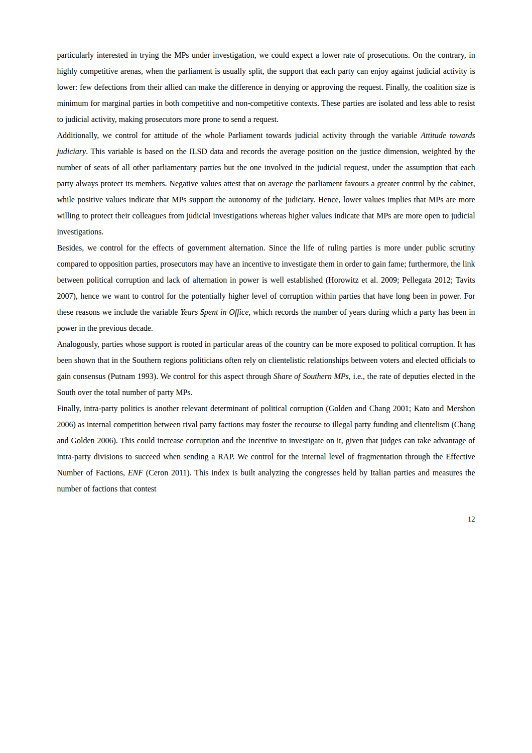particularly interested in trying the MPs under investigation, we could expect a lower rate of prosecutions. On the contrary, in highly competitive arenas, when the parliament is usually split, the support that each party can enjoy against judicial activity is lower: few defections from their allied can make the difference in denying or approving the request. Finally, the coalition size is minimum for marginal parties in both competitive and non-competitive contexts. These parties are isolated and less able to resist to judicial activity, making prosecutors more prone to send a request.
Additionally, we control for attitude of the whole Parliament towards judicial activity through the variable Attitude towards judiciary. This variable is based on the ILSD data and records the average position on the justice dimension, weighted by the number of seats of all other parliamentary parties but the one involved in the judicial request, under the assumption that each party always protect its members. Negative values attest that on average the parliament favours a greater control by the cabinet, while positive values indicate that MPs support the autonomy of the judiciary. Hence, lower values implies that MPs are more willing to protect their colleagues from judicial investigations whereas higher values indicate that MPs are more open to judicial investigations.
Besides, we control for the effects of government alternation. Since the life of ruling parties is more under public scrutiny compared to opposition parties, prosecutors may have an incentive to investigate them in order to gain fame; furthermore, the link between political corruption and lack of alternation in power is well established (Horowitz et al. 2009; Pellegata 2012; Tavits 2007), hence we want to control for the potentially higher level of corruption within parties that have long been in power. For these reasons we include the variable Years Spent in Office, which records the number of years during which a party has been in power in the previous decade.
Analogously, parties whose support is rooted in particular areas of the country can be more exposed to political corruption. It has been shown that in the Southern regions politicians often rely on clientelistic relationships between voters and elected officials to gain consensus (Putnam 1993). We control for this aspect through Share of Southern MPs, i.e., the rate of deputies elected in the South over the total number of party MPs.
Finally, intra-party politics is another relevant determinant of political corruption (Golden and Chang 2001; Kato and Mershon 2006) as internal competition between rival party factions may foster the recourse to illegal party funding and clientelism (Chang and Golden 2006). This could increase corruption and the incentive to investigate on it, given that judges can take advantage of intra-party divisions to succeed when sending a RAP. We control for the internal level of fragmentation through the Effective Number of Factions, ENF (Ceron 2011). This index is built analyzing the congresses held by Italian parties and measures the number of factions that contest
12